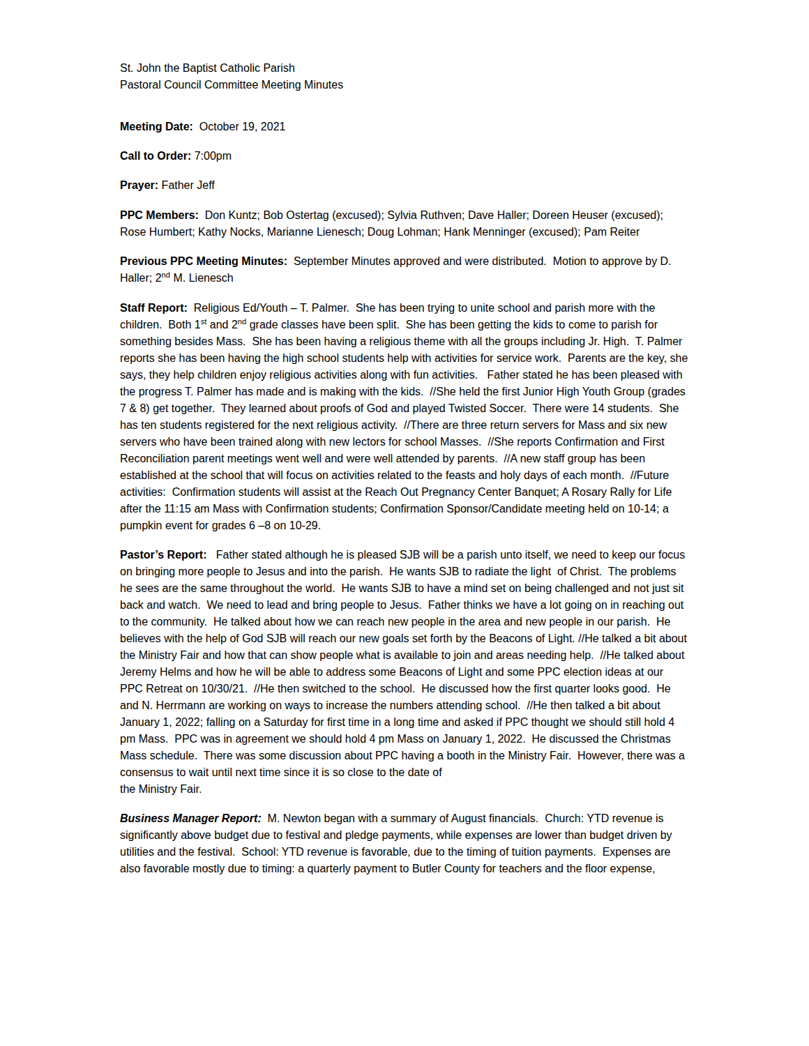St. John the Baptist Catholic Parish
Pastoral Council Committee Meeting Minutes
Meeting Date: October 19, 2021
Call to Order: 7:00pm
Prayer: Father Jeff
PPC Members: Don Kuntz; Bob Ostertag (excused); Sylvia Ruthven; Dave Haller; Doreen Heuser (excused); Rose Humbert; Kathy Nocks, Marianne Lienesch; Doug Lohman; Hank Menninger (excused); Pam Reiter
Previous PPC Meeting Minutes: September Minutes approved and were distributed. Motion to approve by D. Haller; 2nd M. Lienesch
Staff Report: Religious Ed/Youth – T. Palmer. She has been trying to unite school and parish more with the children. Both 1st and 2nd grade classes have been split. She has been getting the kids to come to parish for something besides Mass. She has been having a religious theme with all the groups including Jr. High. T. Palmer reports she has been having the high school students help with activities for service work. Parents are the key, she says, they help children enjoy religious activities along with fun activities. Father stated he has been pleased with the progress T. Palmer has made and is making with the kids. //She held the first Junior High Youth Group (grades 7 & 8) get together. They learned about proofs of God and played Twisted Soccer. There were 14 students. She has ten students registered for the next religious activity. //There are three return servers for Mass and six new servers who have been trained along with new lectors for school Masses. //She reports Confirmation and First Reconciliation parent meetings went well and were well attended by parents. //A new staff group has been established at the school that will focus on activities related to the feasts and holy days of each month. //Future activities: Confirmation students will assist at the Reach Out Pregnancy Center Banquet; A Rosary Rally for Life after the 11:15 am Mass with Confirmation students; Confirmation Sponsor/Candidate meeting held on 10-14; a pumpkin event for grades 6 –8 on 10-29.
Pastor’s Report: Father stated although he is pleased SJB will be a parish unto itself, we need to keep our focus on bringing more people to Jesus and into the parish. He wants SJB to radiate the light of Christ. The problems he sees are the same throughout the world. He wants SJB to have a mind set on being challenged and not just sit back and watch. We need to lead and bring people to Jesus. Father thinks we have a lot going on in reaching out to the community. He talked about how we can reach new people in the area and new people in our parish. He believes with the help of God SJB will reach our new goals set forth by the Beacons of Light. //He talked a bit about the Ministry Fair and how that can show people what is available to join and areas needing help. //He talked about Jeremy Helms and how he will be able to address some Beacons of Light and some PPC election ideas at our PPC Retreat on 10/30/21. //He then switched to the school. He discussed how the first quarter looks good. He and N. Herrmann are working on ways to increase the numbers attending school. //He then talked a bit about January 1, 2022; falling on a Saturday for first time in a long time and asked if PPC thought we should still hold 4 pm Mass. PPC was in agreement we should hold 4 pm Mass on January 1, 2022. He discussed the Christmas Mass schedule. There was some discussion about PPC having a booth in the Ministry Fair. However, there was a consensus to wait until next time since it is so close to the date of
the Ministry Fair.
Business Manager Report: M. Newton began with a summary of August financials. Church: YTD revenue is significantly above budget due to festival and pledge payments, while expenses are lower than budget driven by utilities and the festival. School: YTD revenue is favorable, due to the timing of tuition payments. Expenses are also favorable mostly due to timing: a quarterly payment to Butler County for teachers and the floor expense,